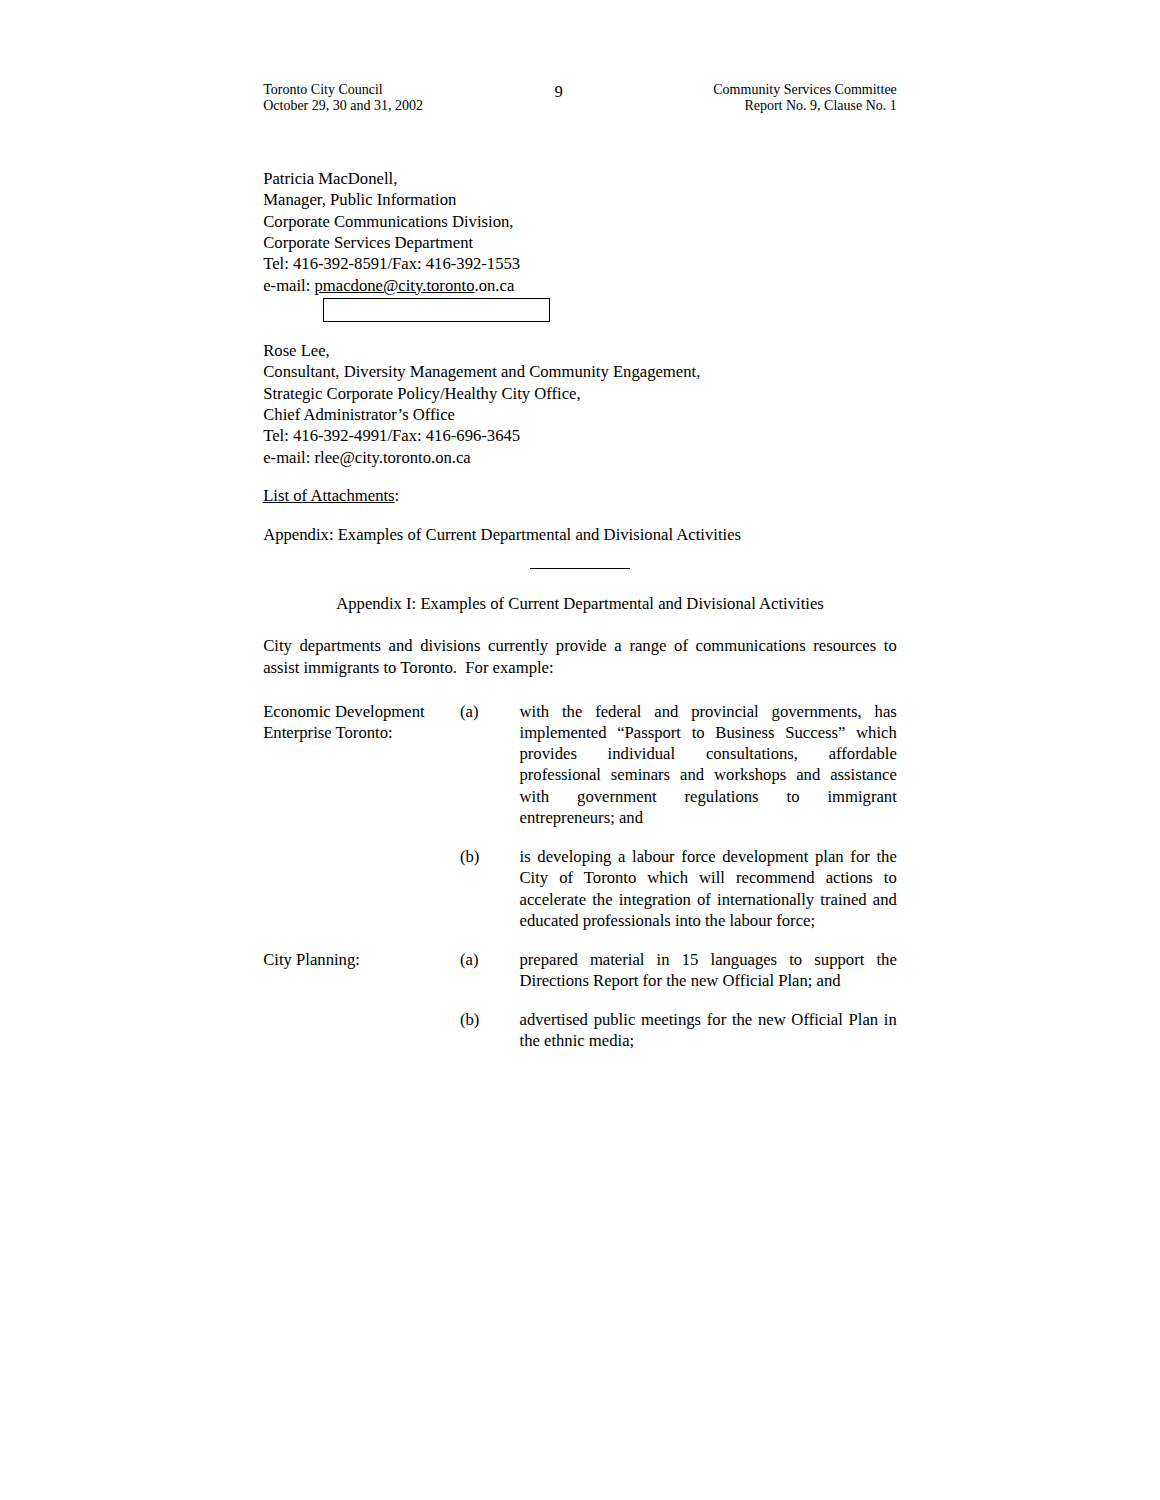| Toronto City Council October 29, 30 and 31, 2002 | 9 | Community Services Committee Report No. 9, Clause No. 1 |
Patricia MacDonell,
Manager, Public Information
Corporate Communications Division,
Corporate Services Department
Tel: 416-392-8591/Fax: 416-392-1553
e-mail: pmacdone@city.toronto.on.ca
Rose Lee,
Consultant, Diversity Management and Community Engagement,
Strategic Corporate Policy/Healthy City Office,
Chief Administrator’s Office
Tel: 416-392-4991/Fax: 416-696-3645
e-mail: rlee@city.toronto.on.ca
List of Attachments:
Appendix: Examples of Current Departmental and Divisional Activities
Appendix I: Examples of Current Departmental and Divisional Activities
City departments and divisions currently provide a range of communications resources to assist immigrants to Toronto. For example:
| Economic Development Enterprise Toronto: | (a) | with the federal and provincial governments, has implemented “Passport to Business Success” which provides individual consultations, affordable professional seminars and workshops and assistance with government regulations to immigrant entrepreneurs; and |
| | (b) | is developing a labour force development plan for the City of Toronto which will recommend actions to accelerate the integration of internationally trained and educated professionals into the labour force; |
| City Planning: | (a) | prepared material in 15 languages to support the Directions Report for the new Official Plan; and |
| | (b) | advertised public meetings for the new Official Plan in the ethnic media; |